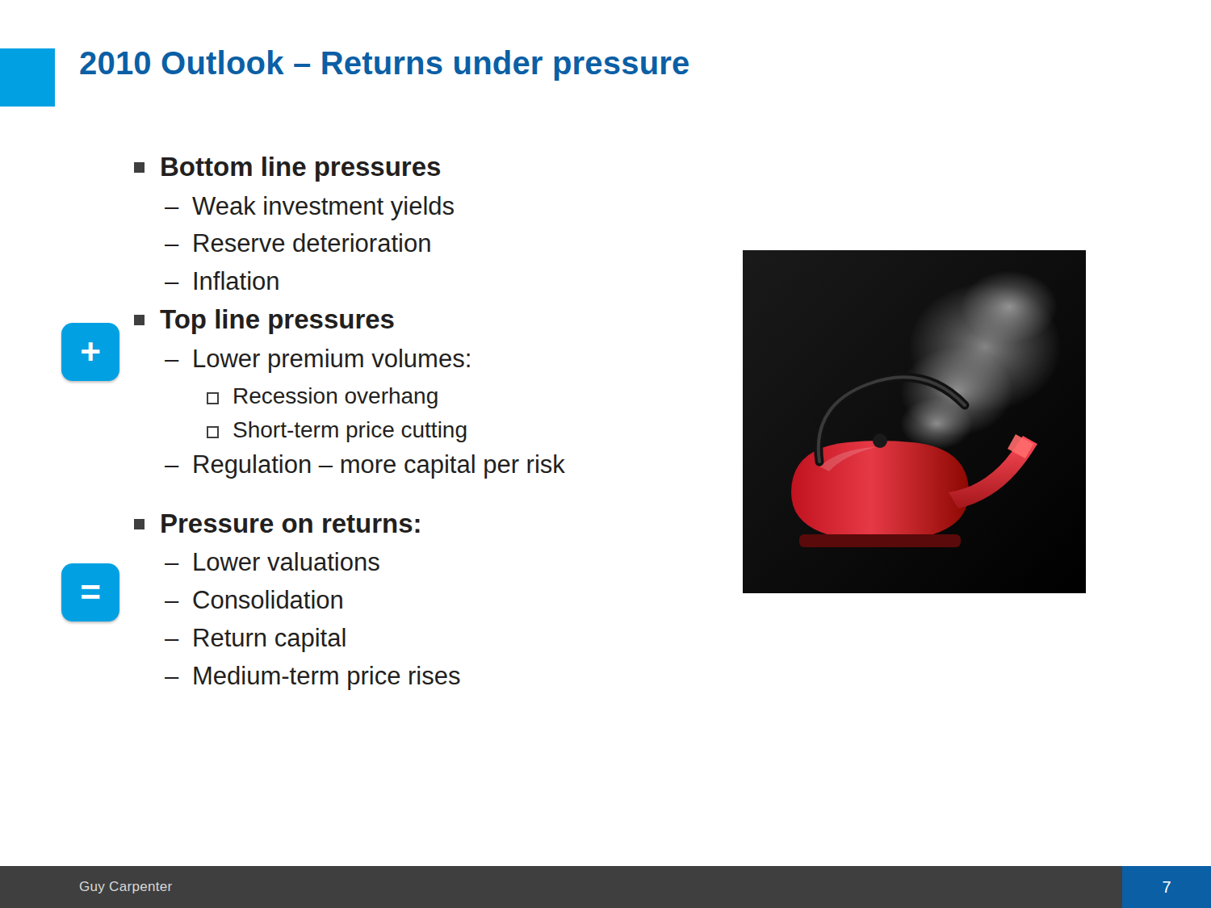2010 Outlook – Returns under pressure
+
=
Bottom line pressures
Weak investment yields
Reserve deterioration
Inflation
Top line pressures
Lower premium volumes:
Recession overhang
Short-term price cutting
Regulation – more capital per risk
Pressure on returns:
Lower valuations
Consolidation
Return capital
Medium-term price rises
Guy Carpenter
7